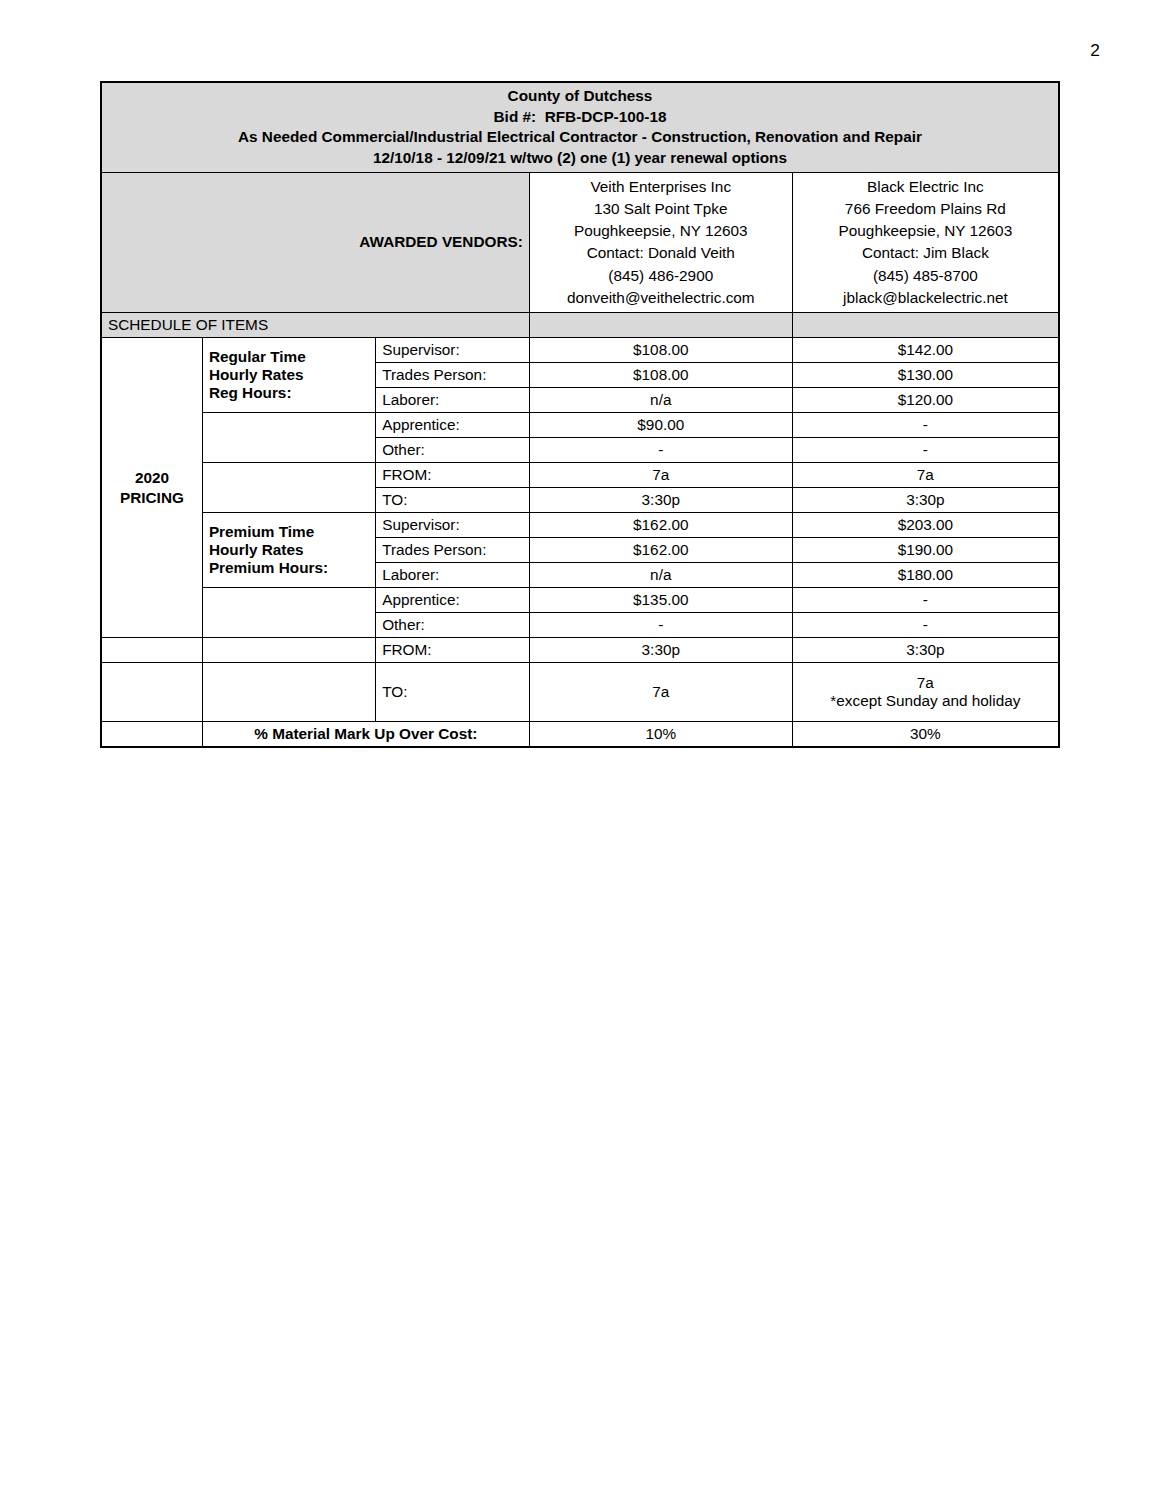2
| County of Dutchess Bid #: RFB-DCP-100-18 As Needed Commercial/Industrial Electrical Contractor - Construction, Renovation and Repair 12/10/18 - 12/09/21 w/two (2) one (1) year renewal options |
| AWARDED VENDORS: | Veith Enterprises Inc 130 Salt Point Tpke Poughkeepsie, NY 12603 Contact: Donald Veith (845) 486-2900 donveith@veithelectric.com | Black Electric Inc 766 Freedom Plains Rd Poughkeepsie, NY 12603 Contact: Jim Black (845) 485-8700 jblack@blackelectric.net |
| SCHEDULE OF ITEMS | | |
| 2020 PRICING | Regular Time Hourly Rates Reg Hours: | Supervisor: | $108.00 | $142.00 |
| Trades Person: | $108.00 | $130.00 |
| Laborer: | n/a | $120.00 |
| | Apprentice: | $90.00 | - |
| Other: | - | - |
| | FROM: | 7a | 7a |
| TO: | 3:30p | 3:30p |
| Premium Time Hourly Rates Premium Hours: | Supervisor: | $162.00 | $203.00 |
| Trades Person: | $162.00 | $190.00 |
| Laborer: | n/a | $180.00 |
| | Apprentice: | $135.00 | - |
| Other: | - | - |
| | | FROM: | 3:30p | 3:30p |
| | | TO: | 7a | 7a *except Sunday and holiday |
| | % Material Mark Up Over Cost: | 10% | 30% |